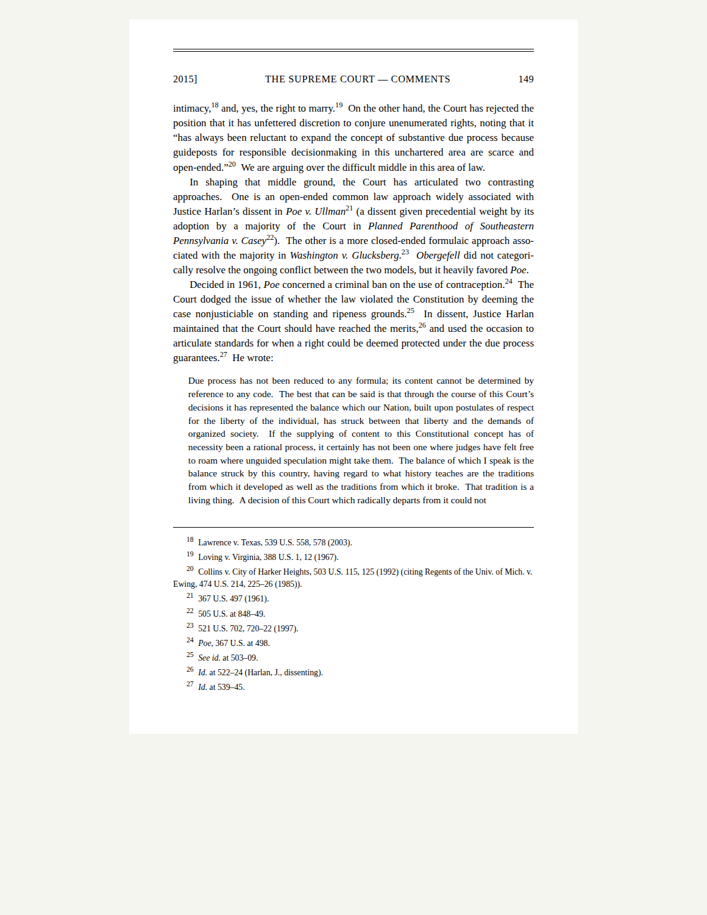2015] THE SUPREME COURT — COMMENTS 149
intimacy,18 and, yes, the right to marry.19 On the other hand, the Court has rejected the position that it has unfettered discretion to conjure unenumerated rights, noting that it “has always been reluctant to expand the concept of substantive due process because guideposts for responsible decisionmaking in this unchartered area are scarce and open-ended.”20 We are arguing over the difficult middle in this area of law.
In shaping that middle ground, the Court has articulated two contrasting approaches. One is an open-ended common law approach widely associated with Justice Harlan’s dissent in Poe v. Ullman21 (a dissent given precedential weight by its adoption by a majority of the Court in Planned Parenthood of Southeastern Pennsylvania v. Casey22). The other is a more closed-ended formulaic approach associated with the majority in Washington v. Glucksberg.23 Obergefell did not categorically resolve the ongoing conflict between the two models, but it heavily favored Poe.
Decided in 1961, Poe concerned a criminal ban on the use of contraception.24 The Court dodged the issue of whether the law violated the Constitution by deeming the case nonjusticiable on standing and ripeness grounds.25 In dissent, Justice Harlan maintained that the Court should have reached the merits,26 and used the occasion to articulate standards for when a right could be deemed protected under the due process guarantees.27 He wrote:
Due process has not been reduced to any formula; its content cannot be determined by reference to any code. The best that can be said is that through the course of this Court’s decisions it has represented the balance which our Nation, built upon postulates of respect for the liberty of the individual, has struck between that liberty and the demands of organized society. If the supplying of content to this Constitutional concept has of necessity been a rational process, it certainly has not been one where judges have felt free to roam where unguided speculation might take them. The balance of which I speak is the balance struck by this country, having regard to what history teaches are the traditions from which it developed as well as the traditions from which it broke. That tradition is a living thing. A decision of this Court which radically departs from it could not
18 Lawrence v. Texas, 539 U.S. 558, 578 (2003).
19 Loving v. Virginia, 388 U.S. 1, 12 (1967).
20 Collins v. City of Harker Heights, 503 U.S. 115, 125 (1992) (citing Regents of the Univ. of Mich. v. Ewing, 474 U.S. 214, 225–26 (1985)).
21 367 U.S. 497 (1961).
22 505 U.S. at 848–49.
23 521 U.S. 702, 720–22 (1997).
24 Poe, 367 U.S. at 498.
25 See id. at 503–09.
26 Id. at 522–24 (Harlan, J., dissenting).
27 Id. at 539–45.